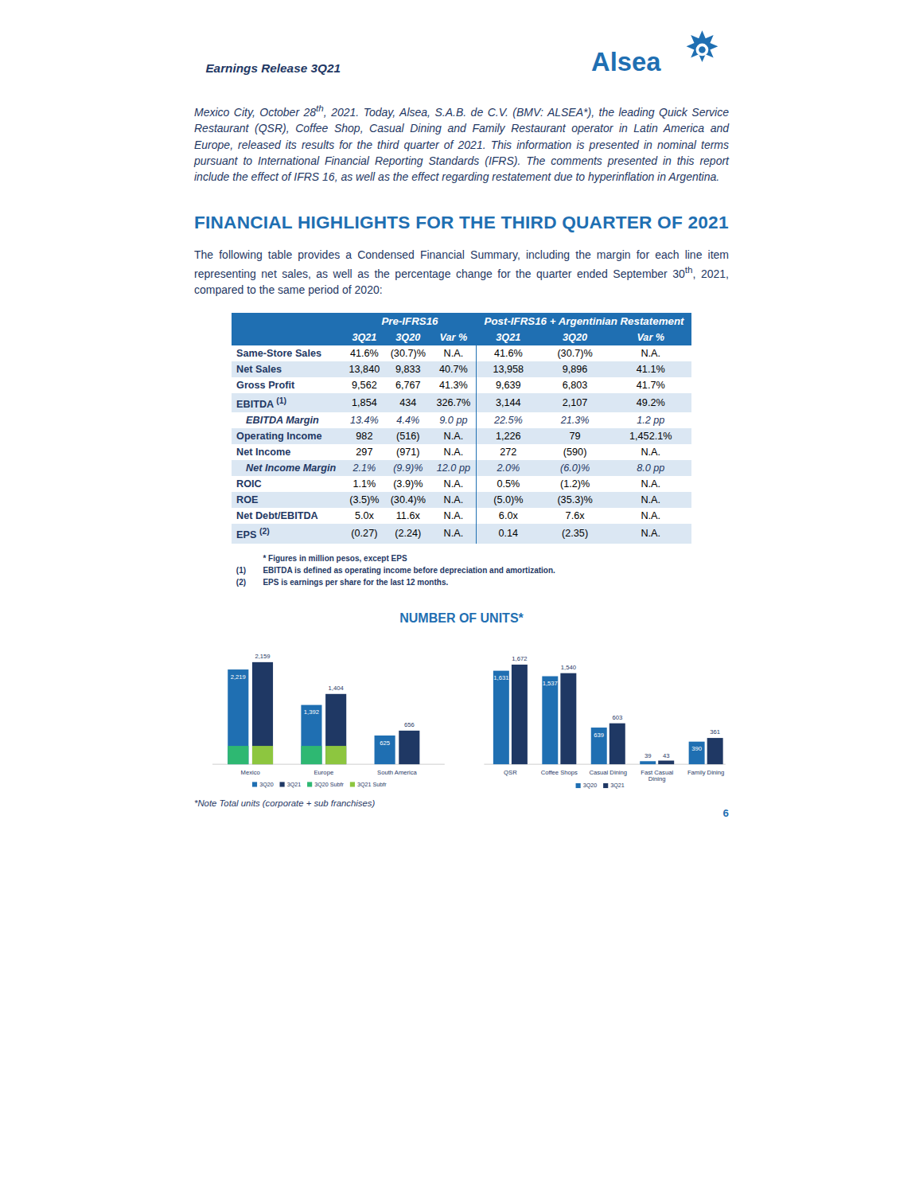Alsea
Earnings Release 3Q21
Mexico City, October 28th, 2021. Today, Alsea, S.A.B. de C.V. (BMV: ALSEA*), the leading Quick Service Restaurant (QSR), Coffee Shop, Casual Dining and Family Restaurant operator in Latin America and Europe, released its results for the third quarter of 2021. This information is presented in nominal terms pursuant to International Financial Reporting Standards (IFRS). The comments presented in this report include the effect of IFRS 16, as well as the effect regarding restatement due to hyperinflation in Argentina.
FINANCIAL HIGHLIGHTS FOR THE THIRD QUARTER OF 2021
The following table provides a Condensed Financial Summary, including the margin for each line item representing net sales, as well as the percentage change for the quarter ended September 30th, 2021, compared to the same period of 2020:
| | Pre-IFRS16 | Post-IFRS16 + Argentinian Restatement |
| --- | --- | --- |
| 3Q21 | 3Q20 | Var % | 3Q21 | 3Q20 | Var % |
| Same-Store Sales | 41.6% | (30.7)% | N.A. | 41.6% | (30.7)% | N.A. |
| Net Sales | 13,840 | 9,833 | 40.7% | 13,958 | 9,896 | 41.1% |
| Gross Profit | 9,562 | 6,767 | 41.3% | 9,639 | 6,803 | 41.7% |
| EBITDA (1) | 1,854 | 434 | 326.7% | 3,144 | 2,107 | 49.2% |
| EBITDA Margin | 13.4% | 4.4% | 9.0 pp | 22.5% | 21.3% | 1.2 pp |
| Operating Income | 982 | (516) | N.A. | 1,226 | 79 | 1,452.1% |
| Net Income | 297 | (971) | N.A. | 272 | (590) | N.A. |
| Net Income Margin | 2.1% | (9.9)% | 12.0 pp | 2.0% | (6.0)% | 8.0 pp |
| ROIC | 1.1% | (3.9)% | N.A. | 0.5% | (1.2)% | N.A. |
| ROE | (3.5)% | (30.4)% | N.A. | (5.0)% | (35.3)% | N.A. |
| Net Debt/EBITDA | 5.0x | 11.6x | N.A. | 6.0x | 7.6x | N.A. |
| EPS (2) | (0.27) | (2.24) | N.A. | 0.14 | (2.35) | N.A. |
* Figures in million pesos, except EPS
(1) EBITDA is defined as operating income before depreciation and amortization.
(2) EPS is earnings per share for the last 12 months.
NUMBER OF UNITS*
2,219 2,159 1,392 1,404 625 656 Mexico Europe South America 3Q20 3Q21 3Q20 Subfr 3Q21 Subfr
1,631 1,672 1,537 1,540 639 603 39 43 390 361 QSR Coffee Shops Casual Dining Fast Casual Dining Family Dining 3Q20 3Q21
*Note Total units (corporate + sub franchises)
6